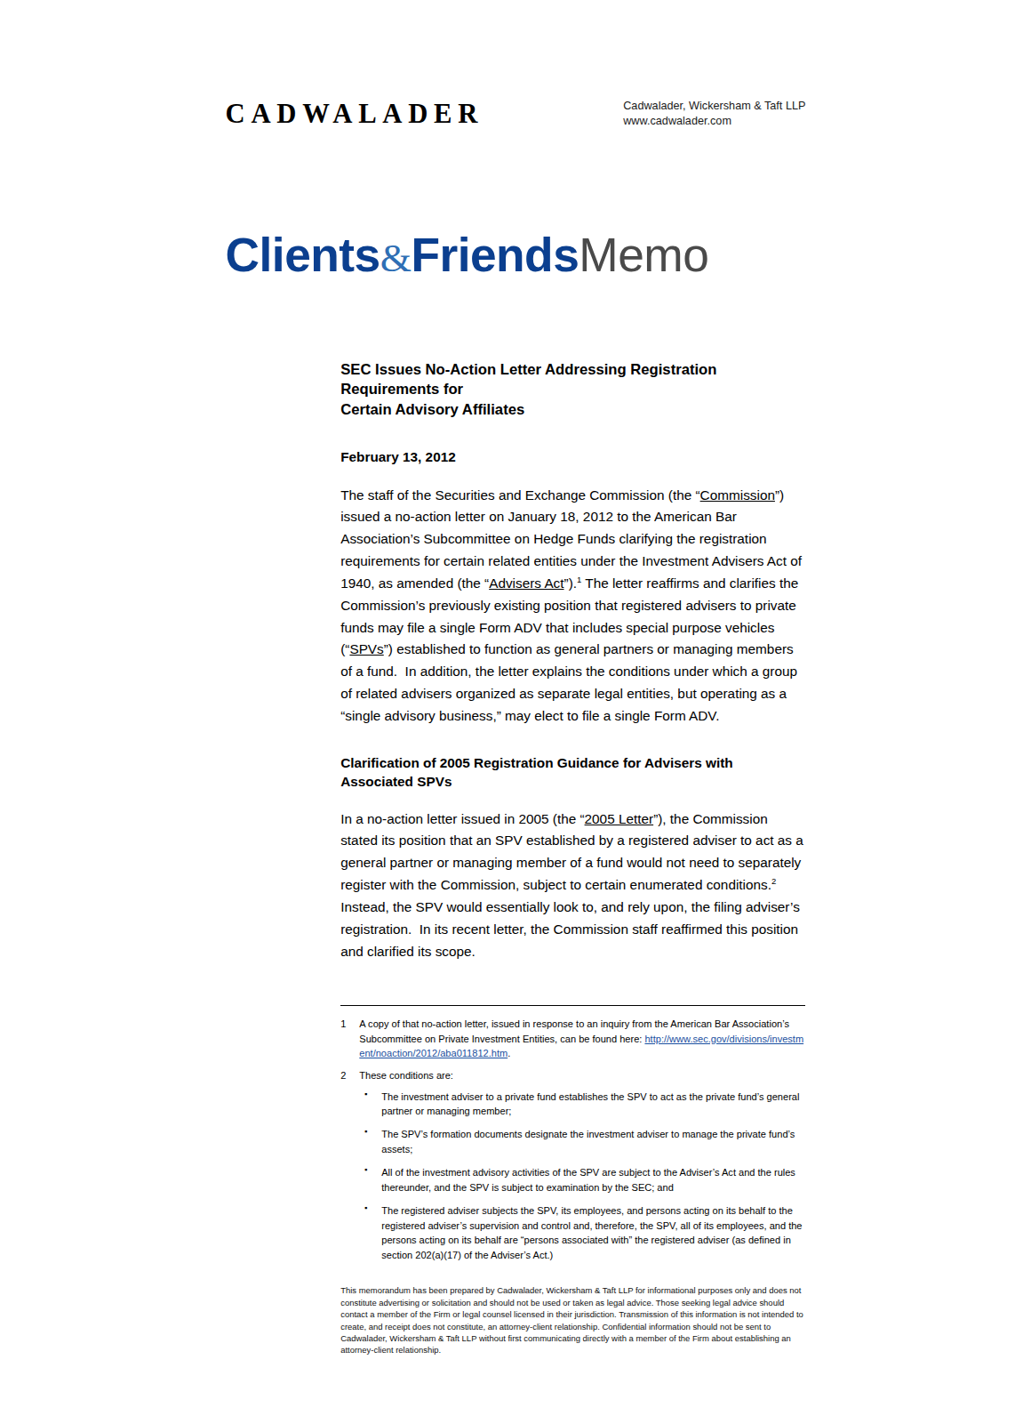CADWALADER
Cadwalader, Wickersham & Taft LLP
www.cadwalader.com
Clients&Friends Memo
SEC Issues No-Action Letter Addressing Registration Requirements for
Certain Advisory Affiliates
February 13, 2012
The staff of the Securities and Exchange Commission (the “Commission”) issued a no-action letter on January 18, 2012 to the American Bar Association’s Subcommittee on Hedge Funds clarifying the registration requirements for certain related entities under the Investment Advisers Act of 1940, as amended (the “Advisers Act”).1 The letter reaffirms and clarifies the Commission’s previously existing position that registered advisers to private funds may file a single Form ADV that includes special purpose vehicles (“SPVs”) established to function as general partners or managing members of a fund. In addition, the letter explains the conditions under which a group of related advisers organized as separate legal entities, but operating as a “single advisory business,” may elect to file a single Form ADV.
Clarification of 2005 Registration Guidance for Advisers with Associated SPVs
In a no-action letter issued in 2005 (the “2005 Letter”), the Commission stated its position that an SPV established by a registered adviser to act as a general partner or managing member of a fund would not need to separately register with the Commission, subject to certain enumerated conditions.2 Instead, the SPV would essentially look to, and rely upon, the filing adviser’s registration. In its recent letter, the Commission staff reaffirmed this position and clarified its scope.
1
A copy of that no-action letter, issued in response to an inquiry from the American Bar Association’s Subcommittee on Private Investment Entities, can be found here: http://www.sec.gov/divisions/investment/noaction/2012/aba011812.htm.
2
These conditions are:
The investment adviser to a private fund establishes the SPV to act as the private fund’s general partner or managing member;
The SPV’s formation documents designate the investment adviser to manage the private fund’s assets;
All of the investment advisory activities of the SPV are subject to the Adviser’s Act and the rules thereunder, and the SPV is subject to examination by the SEC; and
The registered adviser subjects the SPV, its employees, and persons acting on its behalf to the registered adviser’s supervision and control and, therefore, the SPV, all of its employees, and the persons acting on its behalf are “persons associated with” the registered adviser (as defined in section 202(a)(17) of the Adviser’s Act.)
This memorandum has been prepared by Cadwalader, Wickersham & Taft LLP for informational purposes only and does not constitute advertising or solicitation and should not be used or taken as legal advice. Those seeking legal advice should contact a member of the Firm or legal counsel licensed in their jurisdiction. Transmission of this information is not intended to create, and receipt does not constitute, an attorney-client relationship. Confidential information should not be sent to Cadwalader, Wickersham & Taft LLP without first communicating directly with a member of the Firm about establishing an attorney-client relationship.